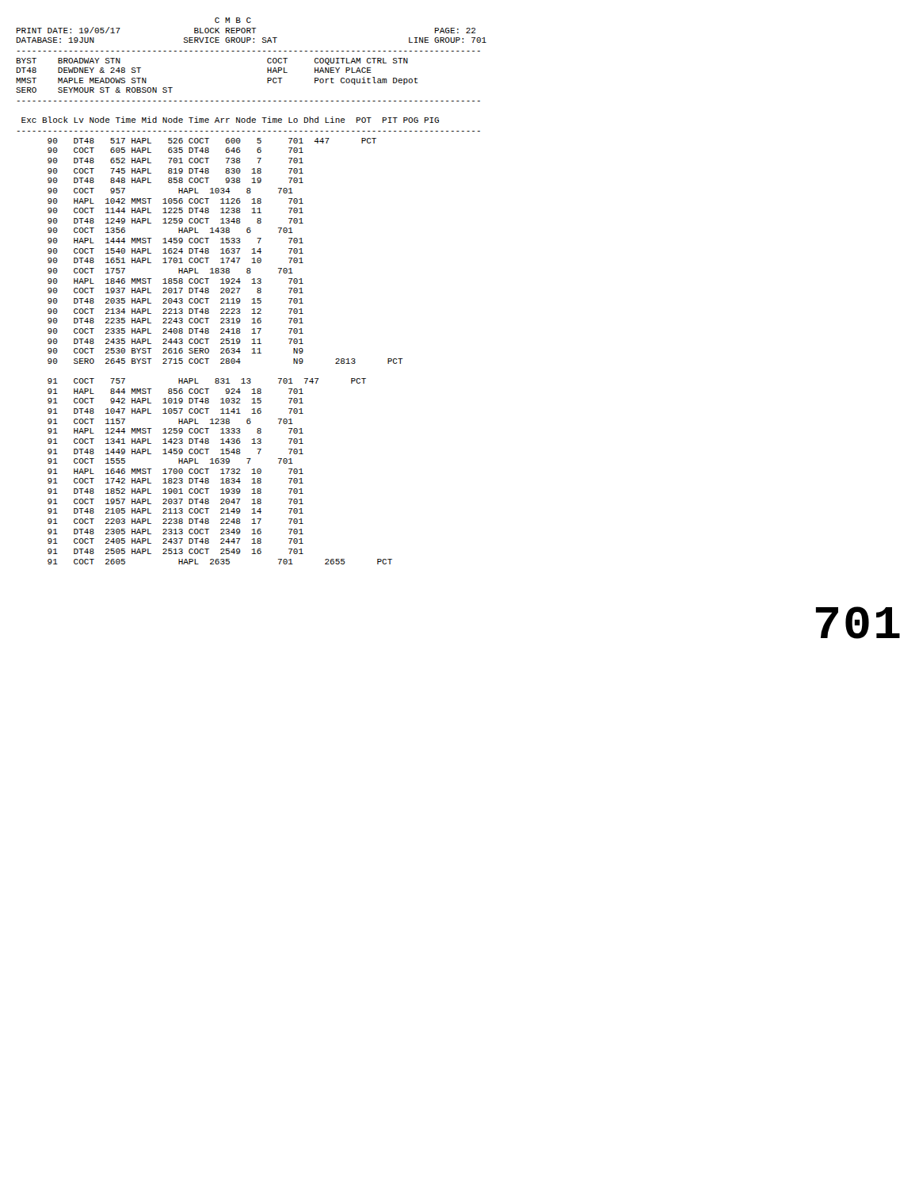C M B C
PRINT DATE: 19/05/17              BLOCK REPORT                                  PAGE: 22
DATABASE: 19JUN                 SERVICE GROUP: SAT                         LINE GROUP: 701
-----------------------------------------------------------------------------------------
BYST    BROADWAY STN                            COCT     COQUITLAM CTRL STN
DT48    DEWDNEY & 248 ST                        HAPL     HANEY PLACE
MMST    MAPLE MEADOWS STN                       PCT      Port Coquitlam Depot
SERO    SEYMOUR ST & ROBSON ST
-----------------------------------------------------------------------------------------

 Exc Block Lv Node Time Mid Node Time Arr Node Time Lo Dhd Line  POT  PIT POG PIG
-----------------------------------------------------------------------------------------
      90   DT48   517 HAPL   526 COCT   600   5     701  447      PCT
      90   COCT   605 HAPL   635 DT48   646   6     701
      90   DT48   652 HAPL   701 COCT   738   7     701
      90   COCT   745 HAPL   819 DT48   830  18     701
      90   DT48   848 HAPL   858 COCT   938  19     701
      90   COCT   957          HAPL  1034   8     701
      90   HAPL  1042 MMST  1056 COCT  1126  18     701
      90   COCT  1144 HAPL  1225 DT48  1238  11     701
      90   DT48  1249 HAPL  1259 COCT  1348   8     701
      90   COCT  1356          HAPL  1438   6     701
      90   HAPL  1444 MMST  1459 COCT  1533   7     701
      90   COCT  1540 HAPL  1624 DT48  1637  14     701
      90   DT48  1651 HAPL  1701 COCT  1747  10     701
      90   COCT  1757          HAPL  1838   8     701
      90   HAPL  1846 MMST  1858 COCT  1924  13     701
      90   COCT  1937 HAPL  2017 DT48  2027   8     701
      90   DT48  2035 HAPL  2043 COCT  2119  15     701
      90   COCT  2134 HAPL  2213 DT48  2223  12     701
      90   DT48  2235 HAPL  2243 COCT  2319  16     701
      90   COCT  2335 HAPL  2408 DT48  2418  17     701
      90   DT48  2435 HAPL  2443 COCT  2519  11     701
      90   COCT  2530 BYST  2616 SERO  2634  11      N9
      90   SERO  2645 BYST  2715 COCT  2804          N9      2813      PCT

      91   COCT   757          HAPL   831  13     701  747      PCT
      91   HAPL   844 MMST   856 COCT   924  18     701
      91   COCT   942 HAPL  1019 DT48  1032  15     701
      91   DT48  1047 HAPL  1057 COCT  1141  16     701
      91   COCT  1157          HAPL  1238   6     701
      91   HAPL  1244 MMST  1259 COCT  1333   8     701
      91   COCT  1341 HAPL  1423 DT48  1436  13     701
      91   DT48  1449 HAPL  1459 COCT  1548   7     701
      91   COCT  1555          HAPL  1639   7     701
      91   HAPL  1646 MMST  1700 COCT  1732  10     701
      91   COCT  1742 HAPL  1823 DT48  1834  18     701
      91   DT48  1852 HAPL  1901 COCT  1939  18     701
      91   COCT  1957 HAPL  2037 DT48  2047  18     701
      91   DT48  2105 HAPL  2113 COCT  2149  14     701
      91   COCT  2203 HAPL  2238 DT48  2248  17     701
      91   DT48  2305 HAPL  2313 COCT  2349  16     701
      91   COCT  2405 HAPL  2437 DT48  2447  18     701
      91   DT48  2505 HAPL  2513 COCT  2549  16     701
      91   COCT  2605          HAPL  2635         701      2655      PCT
701